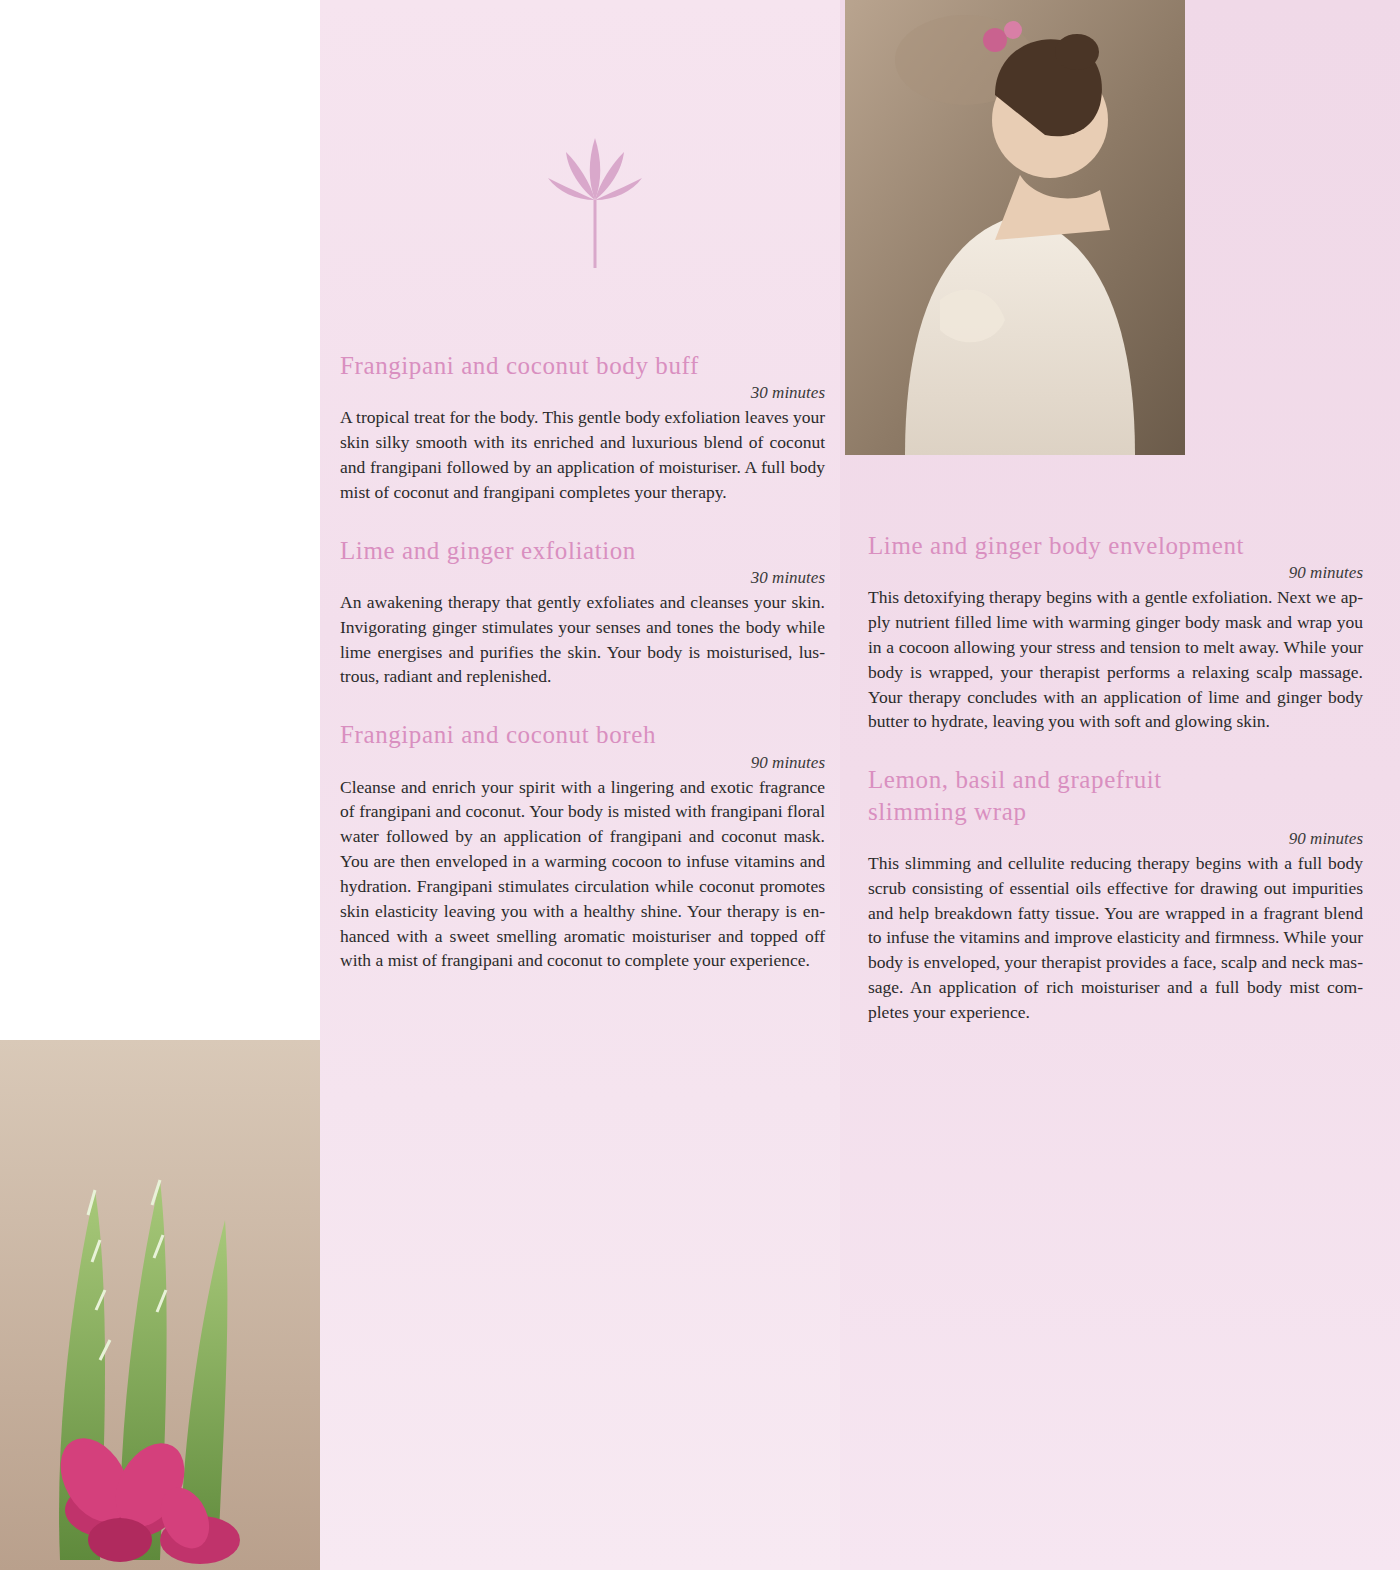Revitalising
Body Therapies
Frangipani and coconut body buff
30 minutes
A tropical treat for the body. This gentle body exfoliation leaves your skin silky smooth with its enriched and luxurious blend of coconut and frangipani followed by an application of moisturiser. A full body mist of coconut and frangipani completes your therapy.
Lime and ginger exfoliation
30 minutes
An awakening therapy that gently exfoliates and cleanses your skin. Invigorating ginger stimulates your senses and tones the body while lime energises and purifies the skin. Your body is moisturised, lustrous, radiant and replenished.
Frangipani and coconut boreh
90 minutes
Cleanse and enrich your spirit with a lingering and exotic fragrance of frangipani and coconut. Your body is misted with frangipani floral water followed by an application of frangipani and coconut mask. You are then enveloped in a warming cocoon to infuse vitamins and hydration. Frangipani stimulates circulation while coconut promotes skin elasticity leaving you with a healthy shine. Your therapy is enhanced with a sweet smelling aromatic moisturiser and topped off with a mist of frangipani and coconut to complete your experience.
Lime and ginger body envelopment
90 minutes
This detoxifying therapy begins with a gentle exfoliation. Next we apply nutrient filled lime with warming ginger body mask and wrap you in a cocoon allowing your stress and tension to melt away. While your body is wrapped, your therapist performs a relaxing scalp massage. Your therapy concludes with an application of lime and ginger body butter to hydrate, leaving you with soft and glowing skin.
Lemon, basil and grapefruit
slimming wrap
90 minutes
This slimming and cellulite reducing therapy begins with a full body scrub consisting of essential oils effective for drawing out impurities and help breakdown fatty tissue. You are wrapped in a fragrant blend to infuse the vitamins and improve elasticity and firmness. While your body is enveloped, your therapist provides a face, scalp and neck massage. An application of rich moisturiser and a full body mist completes your experience.